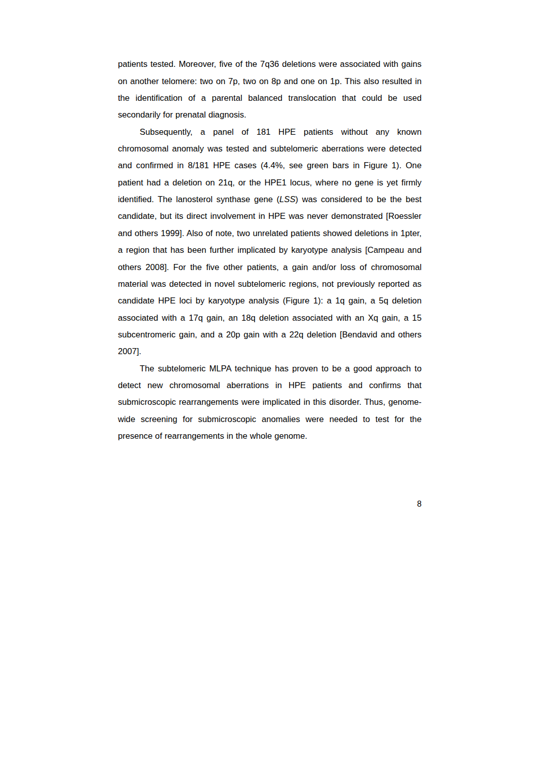patients tested. Moreover, five of the 7q36 deletions were associated with gains on another telomere: two on 7p, two on 8p and one on 1p. This also resulted in the identification of a parental balanced translocation that could be used secondarily for prenatal diagnosis.
Subsequently, a panel of 181 HPE patients without any known chromosomal anomaly was tested and subtelomeric aberrations were detected and confirmed in 8/181 HPE cases (4.4%, see green bars in Figure 1). One patient had a deletion on 21q, or the HPE1 locus, where no gene is yet firmly identified. The lanosterol synthase gene (LSS) was considered to be the best candidate, but its direct involvement in HPE was never demonstrated [Roessler and others 1999]. Also of note, two unrelated patients showed deletions in 1pter, a region that has been further implicated by karyotype analysis [Campeau and others 2008]. For the five other patients, a gain and/or loss of chromosomal material was detected in novel subtelomeric regions, not previously reported as candidate HPE loci by karyotype analysis (Figure 1): a 1q gain, a 5q deletion associated with a 17q gain, an 18q deletion associated with an Xq gain, a 15 subcentromeric gain, and a 20p gain with a 22q deletion [Bendavid and others 2007].
The subtelomeric MLPA technique has proven to be a good approach to detect new chromosomal aberrations in HPE patients and confirms that submicroscopic rearrangements were implicated in this disorder. Thus, genome-wide screening for submicroscopic anomalies were needed to test for the presence of rearrangements in the whole genome.
8